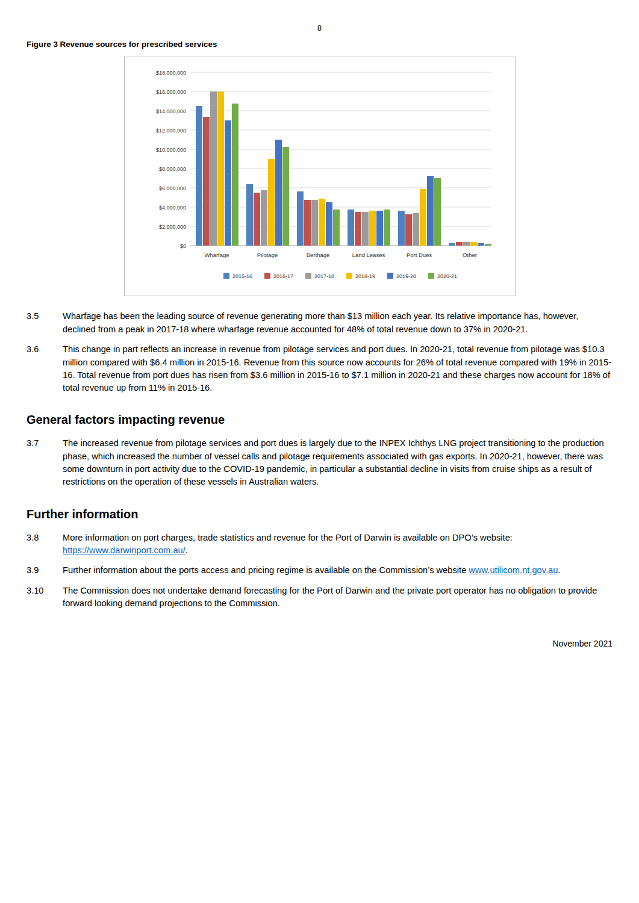8
Figure 3 Revenue sources for prescribed services
$18,000,000 $16,000,000 $14,000,000 $12,000,000 $10,000,000 $8,000,000 $6,000,000 $4,000,000 $2,000,000 $0 Wharfage Pilotage Berthage Land Leases Port Dues Other 2015-16 2016-17 2017-18 2018-19 2019-20 2020-21
3.5
Wharfage has been the leading source of revenue generating more than $13 million each year. Its relative importance has, however, declined from a peak in 2017-18 where wharfage revenue accounted for 48% of total revenue down to 37% in 2020-21.
3.6
This change in part reflects an increase in revenue from pilotage services and port dues. In 2020-21, total revenue from pilotage was $10.3 million compared with $6.4 million in 2015-16. Revenue from this source now accounts for 26% of total revenue compared with 19% in 2015-16. Total revenue from port dues has risen from $3.6 million in 2015-16 to $7.1 million in 2020-21 and these charges now account for 18% of total revenue up from 11% in 2015-16.
General factors impacting revenue
3.7
The increased revenue from pilotage services and port dues is largely due to the INPEX Ichthys LNG project transitioning to the production phase, which increased the number of vessel calls and pilotage requirements associated with gas exports. In 2020-21, however, there was some downturn in port activity due to the COVID-19 pandemic, in particular a substantial decline in visits from cruise ships as a result of restrictions on the operation of these vessels in Australian waters.
Further information
3.8
More information on port charges, trade statistics and revenue for the Port of Darwin is available on DPO’s website: https://www.darwinport.com.au/.
3.9
Further information about the ports access and pricing regime is available on the Commission’s website www.utilicom.nt.gov.au.
3.10
The Commission does not undertake demand forecasting for the Port of Darwin and the private port operator has no obligation to provide forward looking demand projections to the Commission.
November 2021